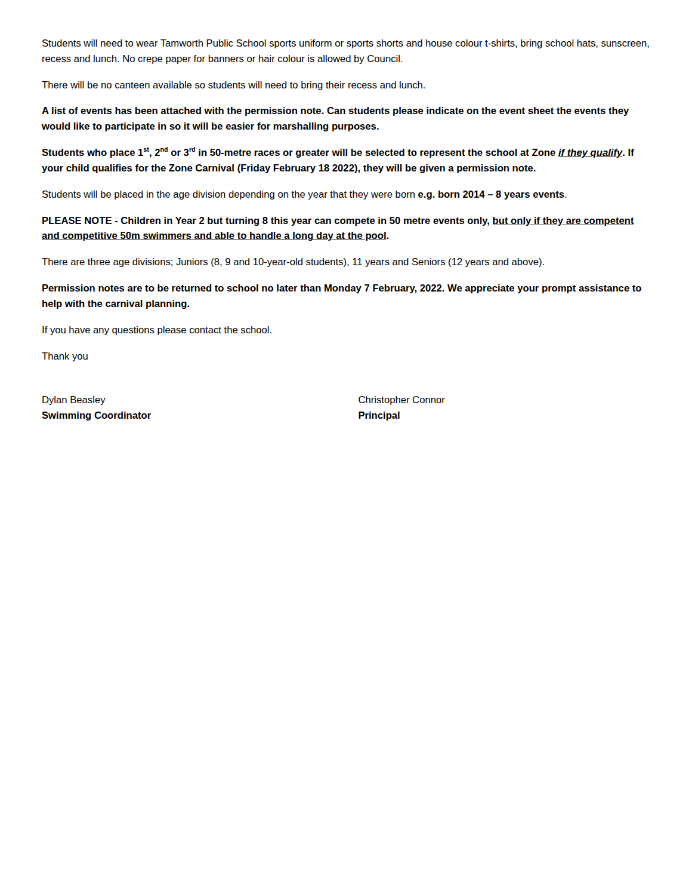Students will need to wear Tamworth Public School sports uniform or sports shorts and house colour t-shirts, bring school hats, sunscreen, recess and lunch. No crepe paper for banners or hair colour is allowed by Council.
There will be no canteen available so students will need to bring their recess and lunch.
A list of events has been attached with the permission note. Can students please indicate on the event sheet the events they would like to participate in so it will be easier for marshalling purposes.
Students who place 1st, 2nd or 3rd in 50-metre races or greater will be selected to represent the school at Zone if they qualify. If your child qualifies for the Zone Carnival (Friday February 18 2022), they will be given a permission note.
Students will be placed in the age division depending on the year that they were born e.g. born 2014 – 8 years events.
PLEASE NOTE - Children in Year 2 but turning 8 this year can compete in 50 metre events only, but only if they are competent and competitive 50m swimmers and able to handle a long day at the pool.
There are three age divisions; Juniors (8, 9 and 10-year-old students), 11 years and Seniors (12 years and above).
Permission notes are to be returned to school no later than Monday 7 February, 2022. We appreciate your prompt assistance to help with the carnival planning.
If you have any questions please contact the school.
Thank you
| Dylan Beasley | Christopher Connor |
| Swimming Coordinator | Principal |